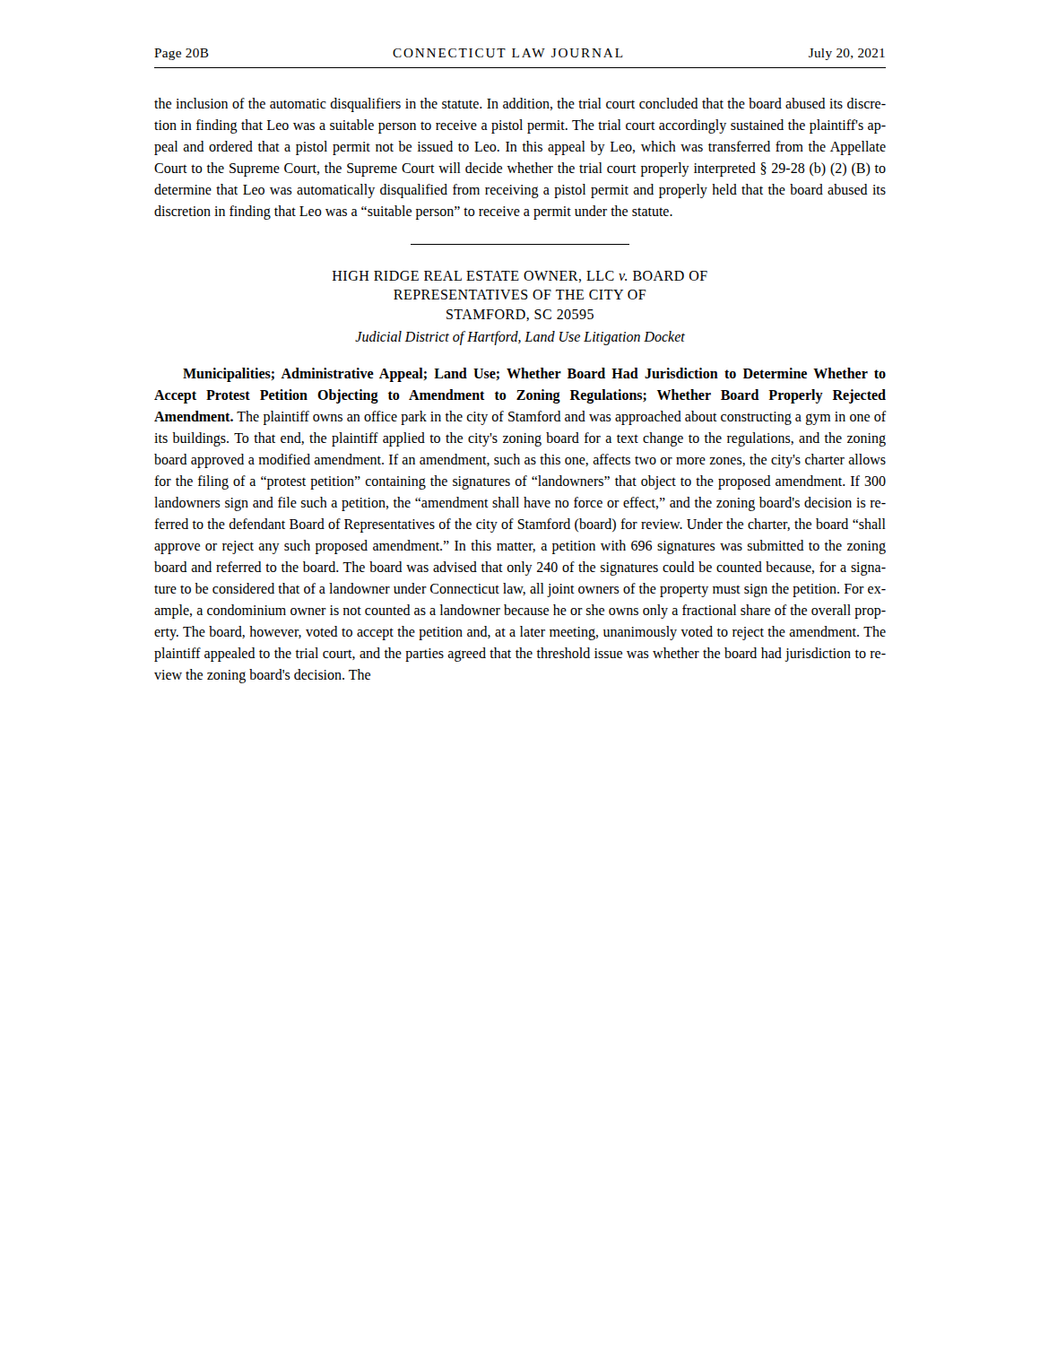Page 20B Connecticut Law Journal July 20, 2021
the inclusion of the automatic disqualifiers in the statute. In addition, the trial court concluded that the board abused its discretion in finding that Leo was a suitable person to receive a pistol permit. The trial court accordingly sustained the plaintiff's appeal and ordered that a pistol permit not be issued to Leo. In this appeal by Leo, which was transferred from the Appellate Court to the Supreme Court, the Supreme Court will decide whether the trial court properly interpreted § 29-28 (b) (2) (B) to determine that Leo was automatically disqualified from receiving a pistol permit and properly held that the board abused its discretion in finding that Leo was a “suitable person” to receive a permit under the statute.
HIGH RIDGE REAL ESTATE OWNER, LLC v. BOARD OF
REPRESENTATIVES OF THE CITY OF
STAMFORD, SC 20595
Judicial District of Hartford, Land Use Litigation Docket
Municipalities; Administrative Appeal; Land Use; Whether Board Had Jurisdiction to Determine Whether to Accept Protest Petition Objecting to Amendment to Zoning Regulations; Whether Board Properly Rejected Amendment. The plaintiff owns an office park in the city of Stamford and was approached about constructing a gym in one of its buildings. To that end, the plaintiff applied to the city's zoning board for a text change to the regulations, and the zoning board approved a modified amendment. If an amendment, such as this one, affects two or more zones, the city's charter allows for the filing of a “protest petition” containing the signatures of “landowners” that object to the proposed amendment. If 300 landowners sign and file such a petition, the “amendment shall have no force or effect,” and the zoning board's decision is referred to the defendant Board of Representatives of the city of Stamford (board) for review. Under the charter, the board “shall approve or reject any such proposed amendment.” In this matter, a petition with 696 signatures was submitted to the zoning board and referred to the board. The board was advised that only 240 of the signatures could be counted because, for a signature to be considered that of a landowner under Connecticut law, all joint owners of the property must sign the petition. For example, a condominium owner is not counted as a landowner because he or she owns only a fractional share of the overall property. The board, however, voted to accept the petition and, at a later meeting, unanimously voted to reject the amendment. The plaintiff appealed to the trial court, and the parties agreed that the threshold issue was whether the board had jurisdiction to review the zoning board's decision. The